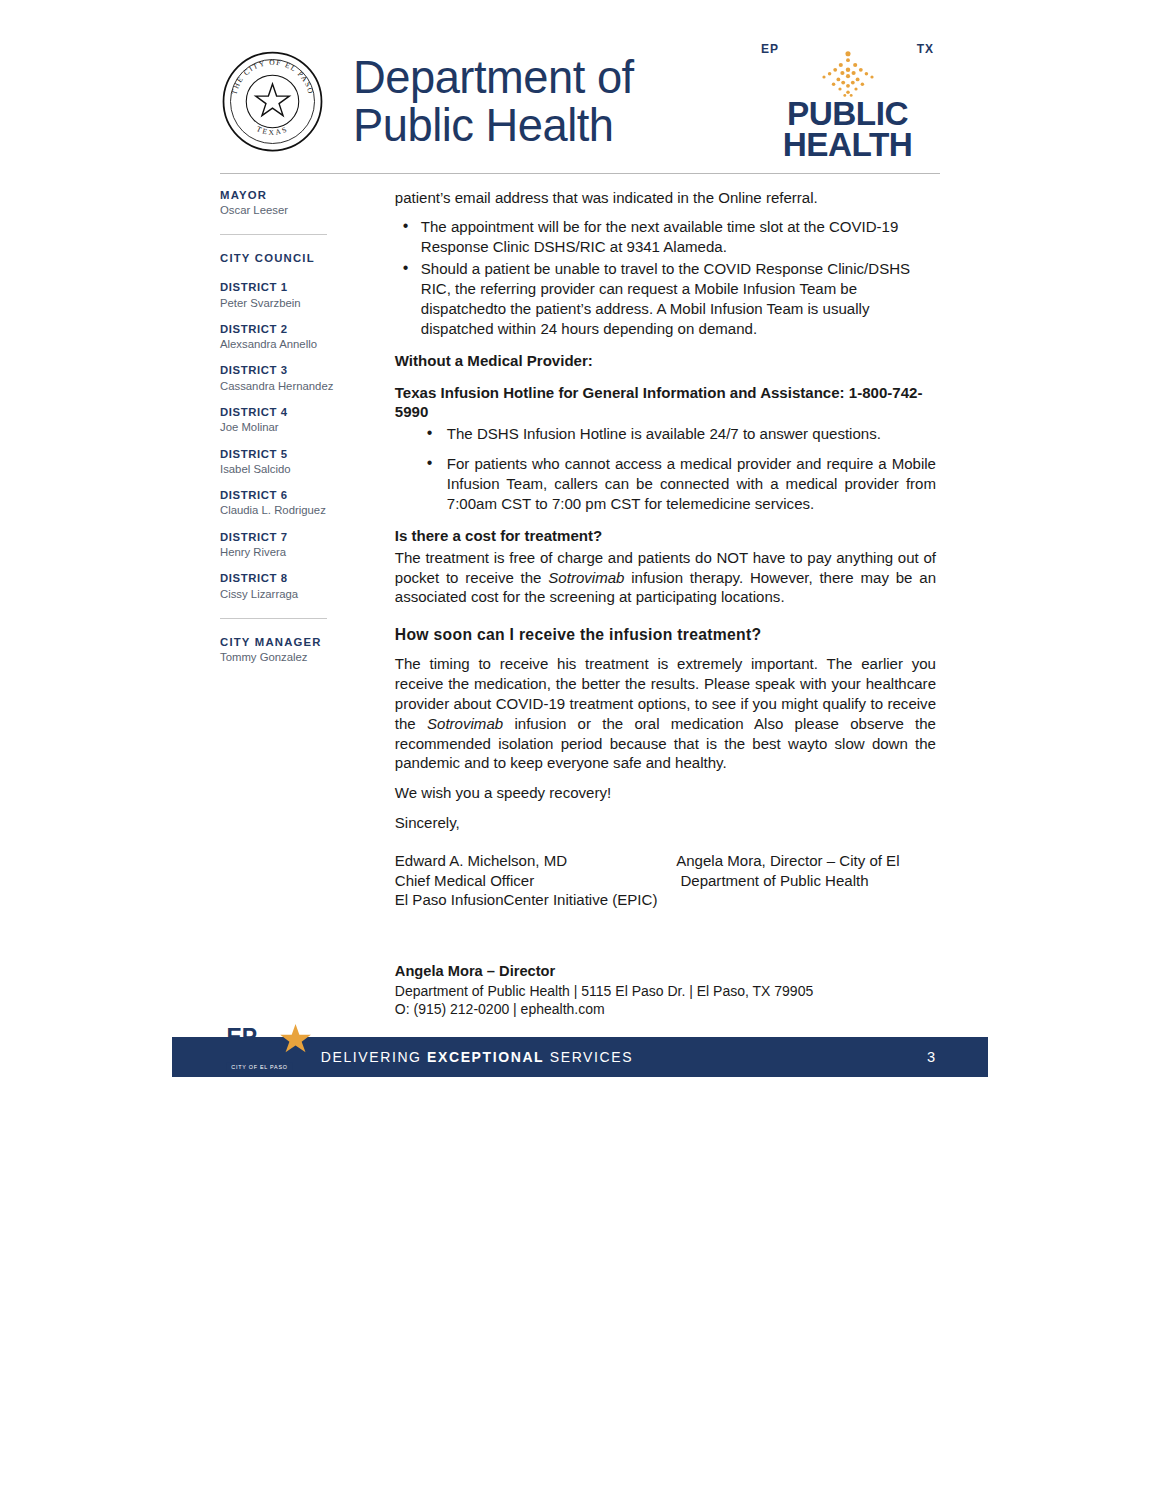THE CITY OF EL PASO TEXAS
Department of Public Health
EP TX
PUBLIC
HEALTH
Mayor
Oscar Leeser
City Council
District 1
Peter Svarzbein
District 2
Alexsandra Annello
District 3
Cassandra Hernandez
District 4
Joe Molinar
District 5
Isabel Salcido
District 6
Claudia L. Rodriguez
District 7
Henry Rivera
District 8
Cissy Lizarraga
City Manager
Tommy Gonzalez
patient’s email address that was indicated in the Online referral.
The appointment will be for the next available time slot at the COVID-19 Response Clinic DSHS/RIC at 9341 Alameda.
Should a patient be unable to travel to the COVID Response Clinic/DSHS RIC, the referring provider can request a Mobile Infusion Team be dispatchedto the patient’s address. A Mobil Infusion Team is usually dispatched within 24 hours depending on demand.
Without a Medical Provider:
Texas Infusion Hotline for General Information and Assistance: 1-800-742-5990
The DSHS Infusion Hotline is available 24/7 to answer questions.
For patients who cannot access a medical provider and require a Mobile Infusion Team, callers can be connected with a medical provider from 7:00am CST to 7:00 pm CST for telemedicine services.
Is there a cost for treatment?
The treatment is free of charge and patients do NOT have to pay anything out of pocket to receive the Sotrovimab infusion therapy. However, there may be an associated cost for the screening at participating locations.
How soon can I receive the infusion treatment?
The timing to receive his treatment is extremely important. The earlier you receive the medication, the better the results. Please speak with your healthcare provider about COVID-19 treatment options, to see if you might qualify to receive the Sotrovimab infusion or the oral medication Also please observe the recommended isolation period because that is the best wayto slow down the pandemic and to keep everyone safe and healthy.
We wish you a speedy recovery!
Sincerely,
| Edward A. Michelson, MD | Angela Mora, Director – City of El |
| Chief Medical Officer | Department of Public Health |
| El Paso InfusionCenter Initiative (EPIC) | |
Angela Mora – Director
Department of Public Health | 5115 El Paso Dr. | El Paso, TX 79905
O: (915) 212-0200 | ephealth.com
EP TX CITY OF EL PASO
DELIVERING EXCEPTIONAL SERVICES
3